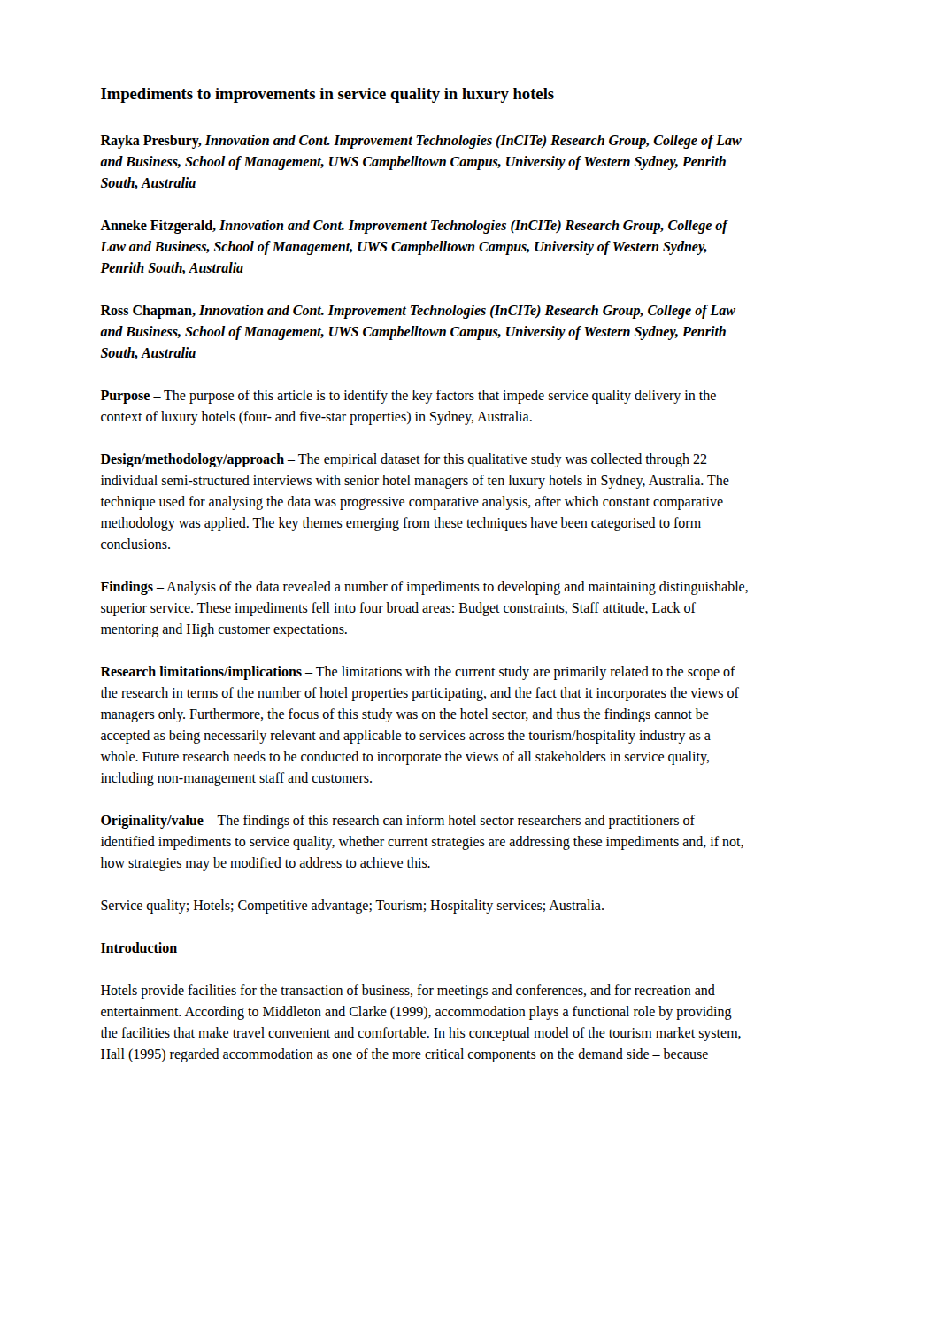Impediments to improvements in service quality in luxury hotels
Rayka Presbury, Innovation and Cont. Improvement Technologies (InCITe) Research Group, College of Law and Business, School of Management, UWS Campbelltown Campus, University of Western Sydney, Penrith South, Australia
Anneke Fitzgerald, Innovation and Cont. Improvement Technologies (InCITe) Research Group, College of Law and Business, School of Management, UWS Campbelltown Campus, University of Western Sydney, Penrith South, Australia
Ross Chapman, Innovation and Cont. Improvement Technologies (InCITe) Research Group, College of Law and Business, School of Management, UWS Campbelltown Campus, University of Western Sydney, Penrith South, Australia
Purpose – The purpose of this article is to identify the key factors that impede service quality delivery in the context of luxury hotels (four- and five-star properties) in Sydney, Australia.
Design/methodology/approach – The empirical dataset for this qualitative study was collected through 22 individual semi-structured interviews with senior hotel managers of ten luxury hotels in Sydney, Australia. The technique used for analysing the data was progressive comparative analysis, after which constant comparative methodology was applied. The key themes emerging from these techniques have been categorised to form conclusions.
Findings – Analysis of the data revealed a number of impediments to developing and maintaining distinguishable, superior service. These impediments fell into four broad areas: Budget constraints, Staff attitude, Lack of mentoring and High customer expectations.
Research limitations/implications – The limitations with the current study are primarily related to the scope of the research in terms of the number of hotel properties participating, and the fact that it incorporates the views of managers only. Furthermore, the focus of this study was on the hotel sector, and thus the findings cannot be accepted as being necessarily relevant and applicable to services across the tourism/hospitality industry as a whole. Future research needs to be conducted to incorporate the views of all stakeholders in service quality, including non-management staff and customers.
Originality/value – The findings of this research can inform hotel sector researchers and practitioners of identified impediments to service quality, whether current strategies are addressing these impediments and, if not, how strategies may be modified to address to achieve this.
Service quality; Hotels; Competitive advantage; Tourism; Hospitality services; Australia.
Introduction
Hotels provide facilities for the transaction of business, for meetings and conferences, and for recreation and entertainment. According to Middleton and Clarke (1999), accommodation plays a functional role by providing the facilities that make travel convenient and comfortable. In his conceptual model of the tourism market system, Hall (1995) regarded accommodation as one of the more critical components on the demand side – because